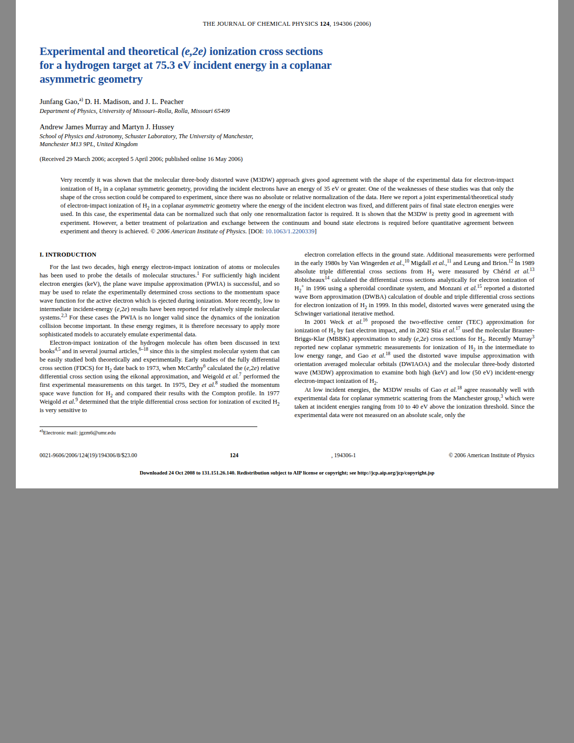THE JOURNAL OF CHEMICAL PHYSICS 124, 194306 (2006)
Experimental and theoretical (e,2e) ionization cross sections
for a hydrogen target at 75.3 eV incident energy in a coplanar
asymmetric geometry
Junfang Gao,a) D. H. Madison, and J. L. Peacher
Department of Physics, University of Missouri–Rolla, Rolla, Missouri 65409
Andrew James Murray and Martyn J. Hussey
School of Physics and Astronomy, Schuster Laboratory, The University of Manchester,
Manchester M13 9PL, United Kingdom
(Received 29 March 2006; accepted 5 April 2006; published online 16 May 2006)
Very recently it was shown that the molecular three-body distorted wave (M3DW) approach gives good agreement with the shape of the experimental data for electron-impact ionization of H2 in a coplanar symmetric geometry, providing the incident electrons have an energy of 35 eV or greater. One of the weaknesses of these studies was that only the shape of the cross section could be compared to experiment, since there was no absolute or relative normalization of the data. Here we report a joint experimental/theoretical study of electron-impact ionization of H2 in a coplanar asymmetric geometry where the energy of the incident electron was fixed, and different pairs of final state electron energies were used. In this case, the experimental data can be normalized such that only one renormalization factor is required. It is shown that the M3DW is pretty good in agreement with experiment. However, a better treatment of polarization and exchange between the continuum and bound state electrons is required before quantitative agreement between experiment and theory is achieved. © 2006 American Institute of Physics. [DOI: 10.1063/1.2200339]
I. INTRODUCTION
For the last two decades, high energy electron-impact ionization of atoms or molecules has been used to probe the details of molecular structures.1 For sufficiently high incident electron energies (keV), the plane wave impulse approximation (PWIA) is successful, and so may be used to relate the experimentally determined cross sections to the momentum space wave function for the active electron which is ejected during ionization. More recently, low to intermediate incident-energy (e,2e) results have been reported for relatively simple molecular systems.2,3 For these cases the PWIA is no longer valid since the dynamics of the ionization collision become important. In these energy regimes, it is therefore necessary to apply more sophisticated models to accurately emulate experimental data.
Electron-impact ionization of the hydrogen molecule has often been discussed in text books4,5 and in several journal articles,6–18 since this is the simplest molecular system that can be easily studied both theoretically and experimentally. Early studies of the fully differential cross section (FDCS) for H2 date back to 1973, when McCarthy6 calculated the (e,2e) relative differential cross section using the eikonal approximation, and Weigold et al.7 performed the first experimental measurements on this target. In 1975, Dey et al.8 studied the momentum space wave function for H2 and compared their results with the Compton profile. In 1977 Weigold et al.9 determined that the triple differential cross section for ionization of excited H2 is very sensitive to
electron correlation effects in the ground state. Additional measurements were performed in the early 1980s by Van Wingerden et al.,10 Migdall et al.,11 and Leung and Brion.12 In 1989 absolute triple differential cross sections from H2 were measured by Chérid et al.13 Robicheaux14 calculated the differential cross sections analytically for electron ionization of H2+ in 1996 using a spheroidal coordinate system, and Monzani et al.15 reported a distorted wave Born approximation (DWBA) calculation of double and triple differential cross sections for electron ionization of H2 in 1999. In this model, distorted waves were generated using the Schwinger variational iterative method.
In 2001 Weck et al.16 proposed the two-effective center (TEC) approximation for ionization of H2 by fast electron impact, and in 2002 Stia et al.17 used the molecular Brauner-Briggs-Klar (MBBK) approximation to study (e,2e) cross sections for H2. Recently Murray3 reported new coplanar symmetric measurements for ionization of H2 in the intermediate to low energy range, and Gao et al.18 used the distorted wave impulse approximation with orientation averaged molecular orbitals (DWIAOA) and the molecular three-body distorted wave (M3DW) approximation to examine both high (keV) and low (50 eV) incident-energy electron-impact ionization of H2.
At low incident energies, the M3DW results of Gao et al.18 agree reasonably well with experimental data for coplanar symmetric scattering from the Manchester group,3 which were taken at incident energies ranging from 10 to 40 eV above the ionization threshold. Since the experimental data were not measured on an absolute scale, only the
a)Electronic mail: jgzm6@umr.edu
0021-9606/2006/124(19)/194306/8/$23.00 124, 194306-1 © 2006 American Institute of Physics
Downloaded 24 Oct 2008 to 131.151.26.140. Redistribution subject to AIP license or copyright; see http://jcp.aip.org/jcp/copyright.jsp